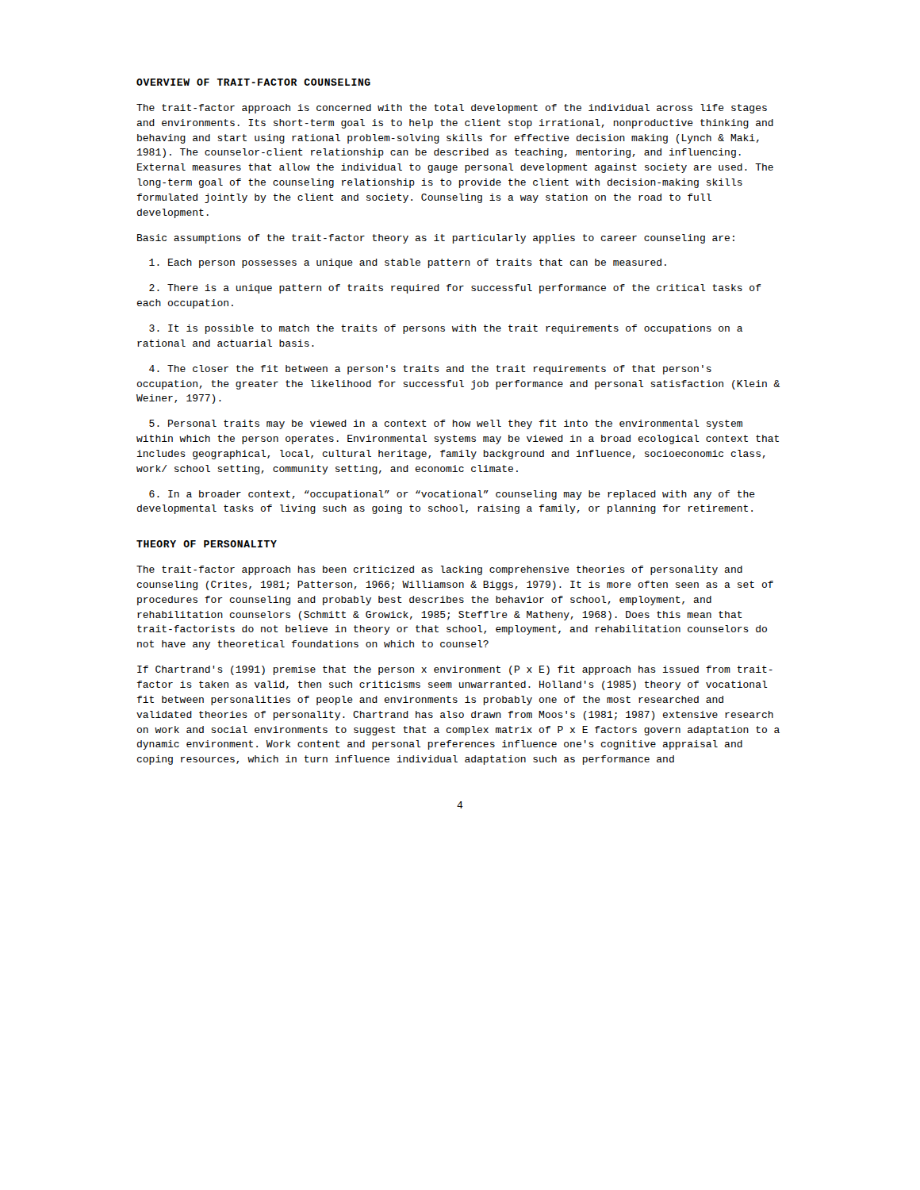OVERVIEW OF TRAIT-FACTOR COUNSELING
The trait-factor approach is concerned with the total development of the individual across life stages and environments. Its short-term goal is to help the client stop irrational, nonproductive thinking and behaving and start using rational problem-solving skills for effective decision making (Lynch & Maki, 1981). The counselor-client relationship can be described as teaching, mentoring, and influencing. External measures that allow the individual to gauge personal development against society are used. The long-term goal of the counseling relationship is to provide the client with decision-making skills formulated jointly by the client and society. Counseling is a way station on the road to full development.
Basic assumptions of the trait-factor theory as it particularly applies to career counseling are:
1. Each person possesses a unique and stable pattern of traits that can be measured.
2. There is a unique pattern of traits required for successful performance of the critical tasks of each occupation.
3. It is possible to match the traits of persons with the trait requirements of occupations on a rational and actuarial basis.
4. The closer the fit between a person's traits and the trait requirements of that person's occupation, the greater the likelihood for successful job performance and personal satisfaction (Klein & Weiner, 1977).
5. Personal traits may be viewed in a context of how well they fit into the environmental system within which the person operates. Environmental systems may be viewed in a broad ecological context that includes geographical, local, cultural heritage, family background and influence, socioeconomic class, work/ school setting, community setting, and economic climate.
6. In a broader context, “occupational” or “vocational” counseling may be replaced with any of the developmental tasks of living such as going to school, raising a family, or planning for retirement.
THEORY OF PERSONALITY
The trait-factor approach has been criticized as lacking comprehensive theories of personality and counseling (Crites, 1981; Patterson, 1966; Williamson & Biggs, 1979). It is more often seen as a set of procedures for counseling and probably best describes the behavior of school, employment, and rehabilitation counselors (Schmitt & Growick, 1985; Stefflre & Matheny, 1968). Does this mean that trait-factorists do not believe in theory or that school, employment, and rehabilitation counselors do not have any theoretical foundations on which to counsel?
If Chartrand's (1991) premise that the person x environment (P x E) fit approach has issued from trait-factor is taken as valid, then such criticisms seem unwarranted. Holland's (1985) theory of vocational fit between personalities of people and environments is probably one of the most researched and validated theories of personality. Chartrand has also drawn from Moos's (1981; 1987) extensive research on work and social environments to suggest that a complex matrix of P x E factors govern adaptation to a dynamic environment. Work content and personal preferences influence one's cognitive appraisal and coping resources, which in turn influence individual adaptation such as performance and
4